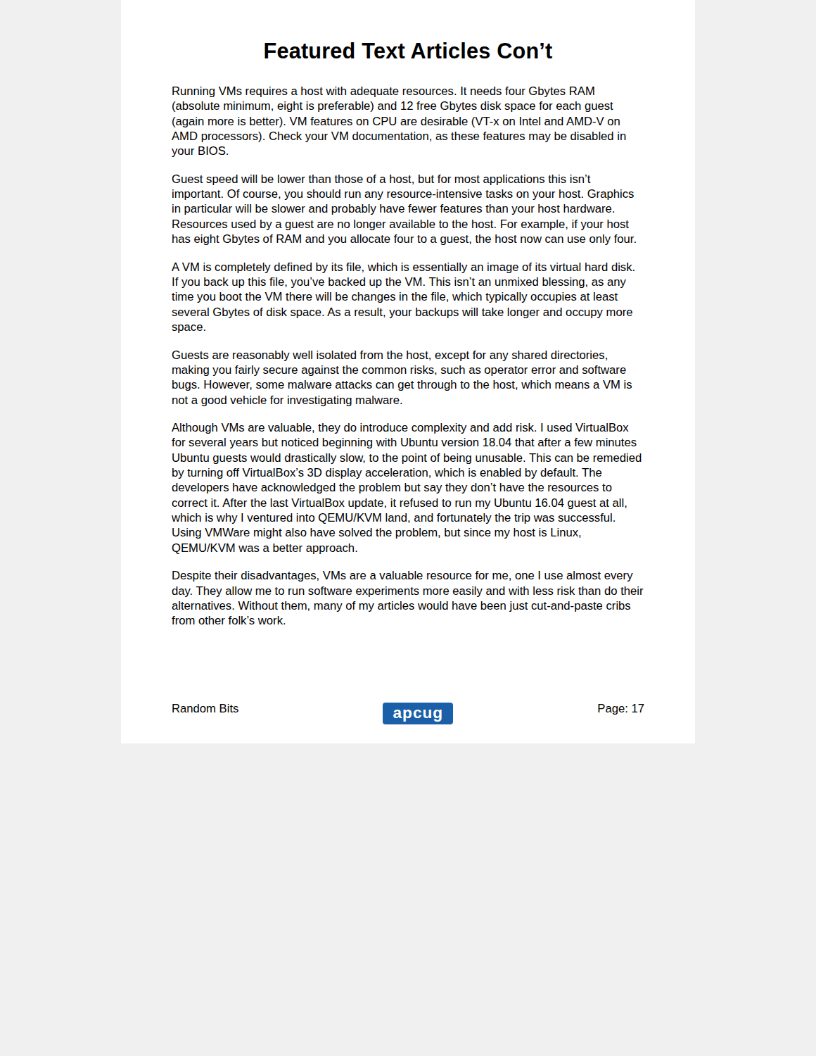Featured Text Articles Con’t
Running VMs requires a host with adequate resources. It needs four Gbytes RAM (absolute minimum, eight is preferable) and 12 free Gbytes disk space for each guest (again more is better). VM features on CPU are desirable (VT-x on Intel and AMD-V on AMD processors). Check your VM documentation, as these features may be disabled in your BIOS.
Guest speed will be lower than those of a host, but for most applications this isn’t important. Of course, you should run any resource-intensive tasks on your host. Graphics in particular will be slower and probably have fewer features than your host hardware. Resources used by a guest are no longer available to the host. For example, if your host has eight Gbytes of RAM and you allocate four to a guest, the host now can use only four.
A VM is completely defined by its file, which is essentially an image of its virtual hard disk. If you back up this file, you’ve backed up the VM. This isn’t an unmixed blessing, as any time you boot the VM there will be changes in the file, which typically occupies at least several Gbytes of disk space. As a result, your backups will take longer and occupy more space.
Guests are reasonably well isolated from the host, except for any shared directories, making you fairly secure against the common risks, such as operator error and software bugs. However, some malware attacks can get through to the host, which means a VM is not a good vehicle for investigating malware.
Although VMs are valuable, they do introduce complexity and add risk. I used VirtualBox for several years but noticed beginning with Ubuntu version 18.04 that after a few minutes Ubuntu guests would drastically slow, to the point of being unusable. This can be remedied by turning off VirtualBox’s 3D display acceleration, which is enabled by default. The developers have acknowledged the problem but say they don’t have the resources to correct it. After the last VirtualBox update, it refused to run my Ubuntu 16.04 guest at all, which is why I ventured into QEMU/KVM land, and fortunately the trip was successful. Using VMWare might also have solved the problem, but since my host is Linux, QEMU/KVM was a better approach.
Despite their disadvantages, VMs are a valuable resource for me, one I use almost every day. They allow me to run software experiments more easily and with less risk than do their alternatives. Without them, many of my articles would have been just cut-and-paste cribs from other folk’s work.
Random Bits
apcug
Page: 17